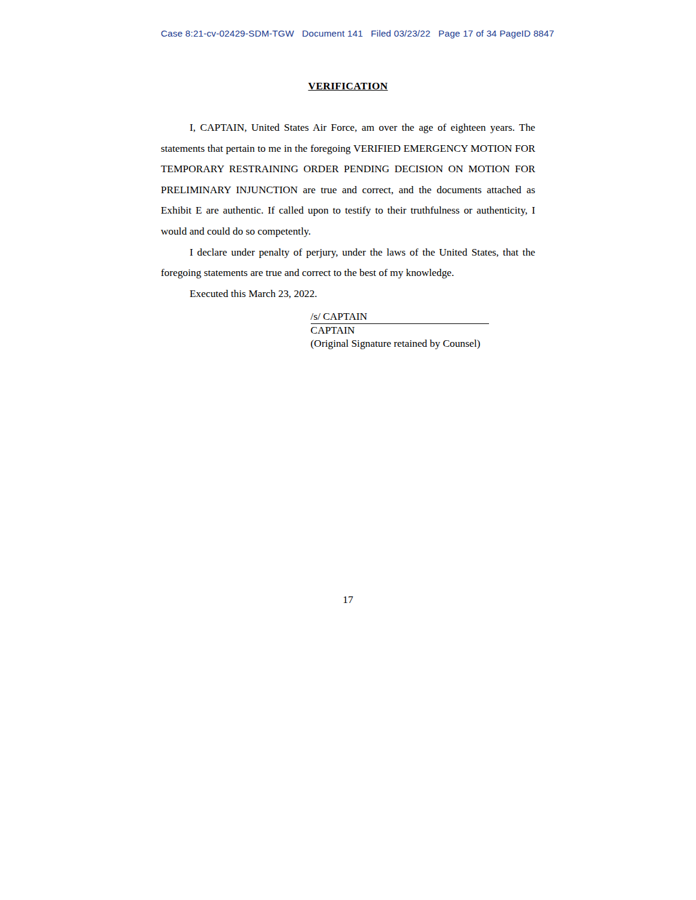Case 8:21-cv-02429-SDM-TGW Document 141 Filed 03/23/22 Page 17 of 34 PageID 8847
VERIFICATION
I, CAPTAIN, United States Air Force, am over the age of eighteen years. The statements that pertain to me in the foregoing VERIFIED EMERGENCY MOTION FOR TEMPORARY RESTRAINING ORDER PENDING DECISION ON MOTION FOR PRELIMINARY INJUNCTION are true and correct, and the documents attached as Exhibit E are authentic. If called upon to testify to their truthfulness or authenticity, I would and could do so competently.
I declare under penalty of perjury, under the laws of the United States, that the foregoing statements are true and correct to the best of my knowledge.
Executed this March 23, 2022.
/s/ CAPTAIN
CAPTAIN
(Original Signature retained by Counsel)
17